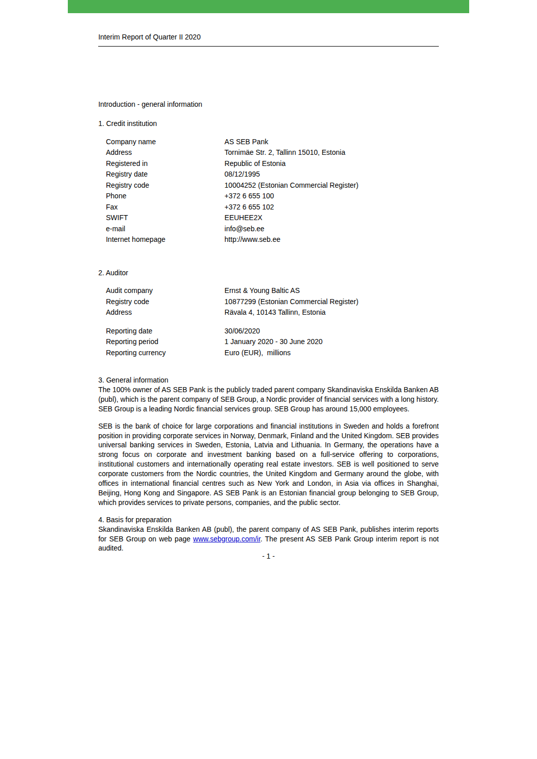Interim Report of Quarter II 2020
Introduction - general information
1. Credit institution
| Company name | AS SEB Pank |
| Address | Tornimäe Str. 2, Tallinn 15010, Estonia |
| Registered in | Republic of Estonia |
| Registry date | 08/12/1995 |
| Registry code | 10004252 (Estonian Commercial Register) |
| Phone | +372 6 655 100 |
| Fax | +372 6 655 102 |
| SWIFT | EEUHEE2X |
| e-mail | info@seb.ee |
| Internet homepage | http://www.seb.ee |
2. Auditor
| Audit company | Ernst & Young Baltic AS |
| Registry code | 10877299 (Estonian Commercial Register) |
| Address | Rävala 4, 10143 Tallinn, Estonia |
| Reporting date | 30/06/2020 |
| Reporting period | 1 January 2020 - 30 June 2020 |
| Reporting currency | Euro (EUR), millions |
3. General information
The 100% owner of AS SEB Pank is the publicly traded parent company Skandinaviska Enskilda Banken AB (publ), which is the parent company of SEB Group, a Nordic provider of financial services with a long history. SEB Group is a leading Nordic financial services group. SEB Group has around 15,000 employees.
SEB is the bank of choice for large corporations and financial institutions in Sweden and holds a forefront position in providing corporate services in Norway, Denmark, Finland and the United Kingdom. SEB provides universal banking services in Sweden, Estonia, Latvia and Lithuania. In Germany, the operations have a strong focus on corporate and investment banking based on a full-service offering to corporations, institutional customers and internationally operating real estate investors. SEB is well positioned to serve corporate customers from the Nordic countries, the United Kingdom and Germany around the globe, with offices in international financial centres such as New York and London, in Asia via offices in Shanghai, Beijing, Hong Kong and Singapore. AS SEB Pank is an Estonian financial group belonging to SEB Group, which provides services to private persons, companies, and the public sector.
4. Basis for preparation
Skandinaviska Enskilda Banken AB (publ), the parent company of AS SEB Pank, publishes interim reports for SEB Group on web page www.sebgroup.com/ir. The present AS SEB Pank Group interim report is not audited.
- 1 -